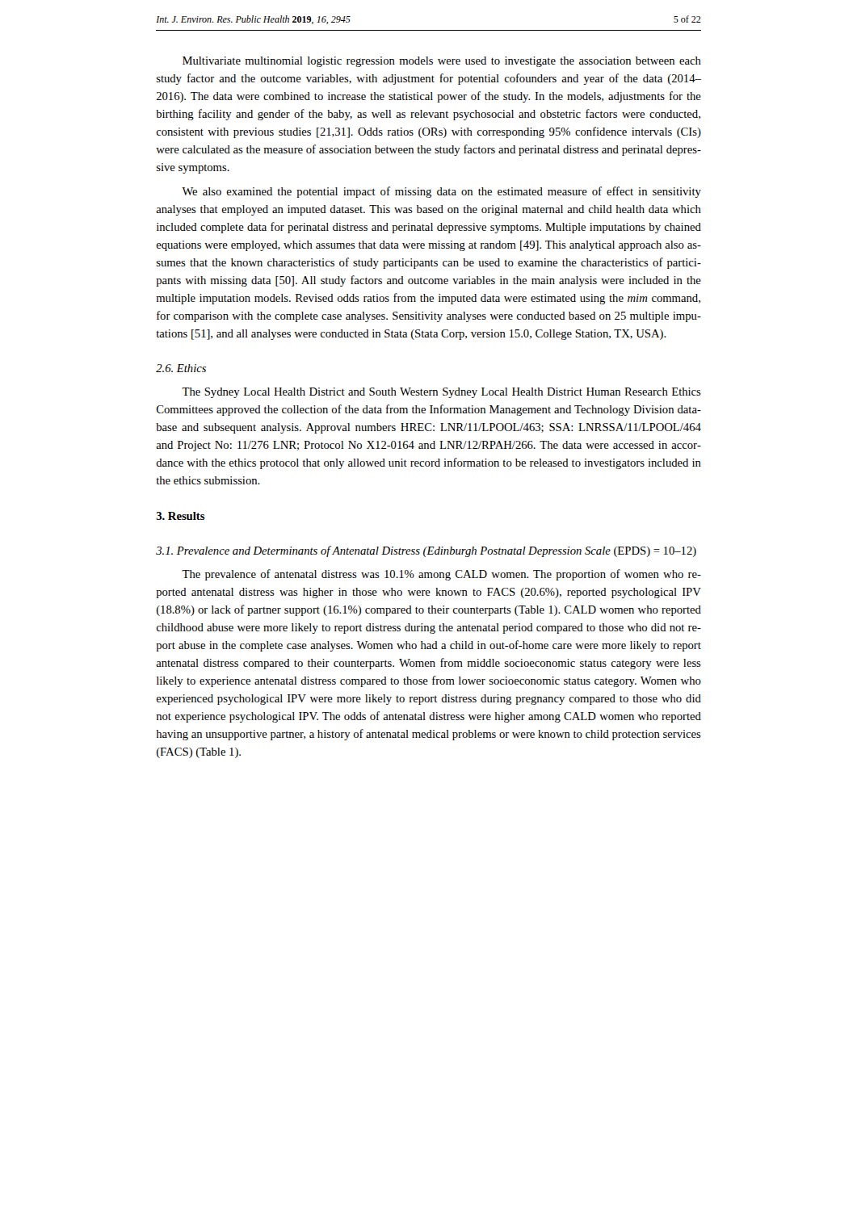Int. J. Environ. Res. Public Health 2019, 16, 2945 5 of 22
Multivariate multinomial logistic regression models were used to investigate the association between each study factor and the outcome variables, with adjustment for potential cofounders and year of the data (2014–2016). The data were combined to increase the statistical power of the study. In the models, adjustments for the birthing facility and gender of the baby, as well as relevant psychosocial and obstetric factors were conducted, consistent with previous studies [21,31]. Odds ratios (ORs) with corresponding 95% confidence intervals (CIs) were calculated as the measure of association between the study factors and perinatal distress and perinatal depressive symptoms.
We also examined the potential impact of missing data on the estimated measure of effect in sensitivity analyses that employed an imputed dataset. This was based on the original maternal and child health data which included complete data for perinatal distress and perinatal depressive symptoms. Multiple imputations by chained equations were employed, which assumes that data were missing at random [49]. This analytical approach also assumes that the known characteristics of study participants can be used to examine the characteristics of participants with missing data [50]. All study factors and outcome variables in the main analysis were included in the multiple imputation models. Revised odds ratios from the imputed data were estimated using the mim command, for comparison with the complete case analyses. Sensitivity analyses were conducted based on 25 multiple imputations [51], and all analyses were conducted in Stata (Stata Corp, version 15.0, College Station, TX, USA).
2.6. Ethics
The Sydney Local Health District and South Western Sydney Local Health District Human Research Ethics Committees approved the collection of the data from the Information Management and Technology Division database and subsequent analysis. Approval numbers HREC: LNR/11/LPOOL/463; SSA: LNRSSA/11/LPOOL/464 and Project No: 11/276 LNR; Protocol No X12-0164 and LNR/12/RPAH/266. The data were accessed in accordance with the ethics protocol that only allowed unit record information to be released to investigators included in the ethics submission.
3. Results
3.1. Prevalence and Determinants of Antenatal Distress (Edinburgh Postnatal Depression Scale (EPDS) = 10–12)
The prevalence of antenatal distress was 10.1% among CALD women. The proportion of women who reported antenatal distress was higher in those who were known to FACS (20.6%), reported psychological IPV (18.8%) or lack of partner support (16.1%) compared to their counterparts (Table 1). CALD women who reported childhood abuse were more likely to report distress during the antenatal period compared to those who did not report abuse in the complete case analyses. Women who had a child in out-of-home care were more likely to report antenatal distress compared to their counterparts. Women from middle socioeconomic status category were less likely to experience antenatal distress compared to those from lower socioeconomic status category. Women who experienced psychological IPV were more likely to report distress during pregnancy compared to those who did not experience psychological IPV. The odds of antenatal distress were higher among CALD women who reported having an unsupportive partner, a history of antenatal medical problems or were known to child protection services (FACS) (Table 1).